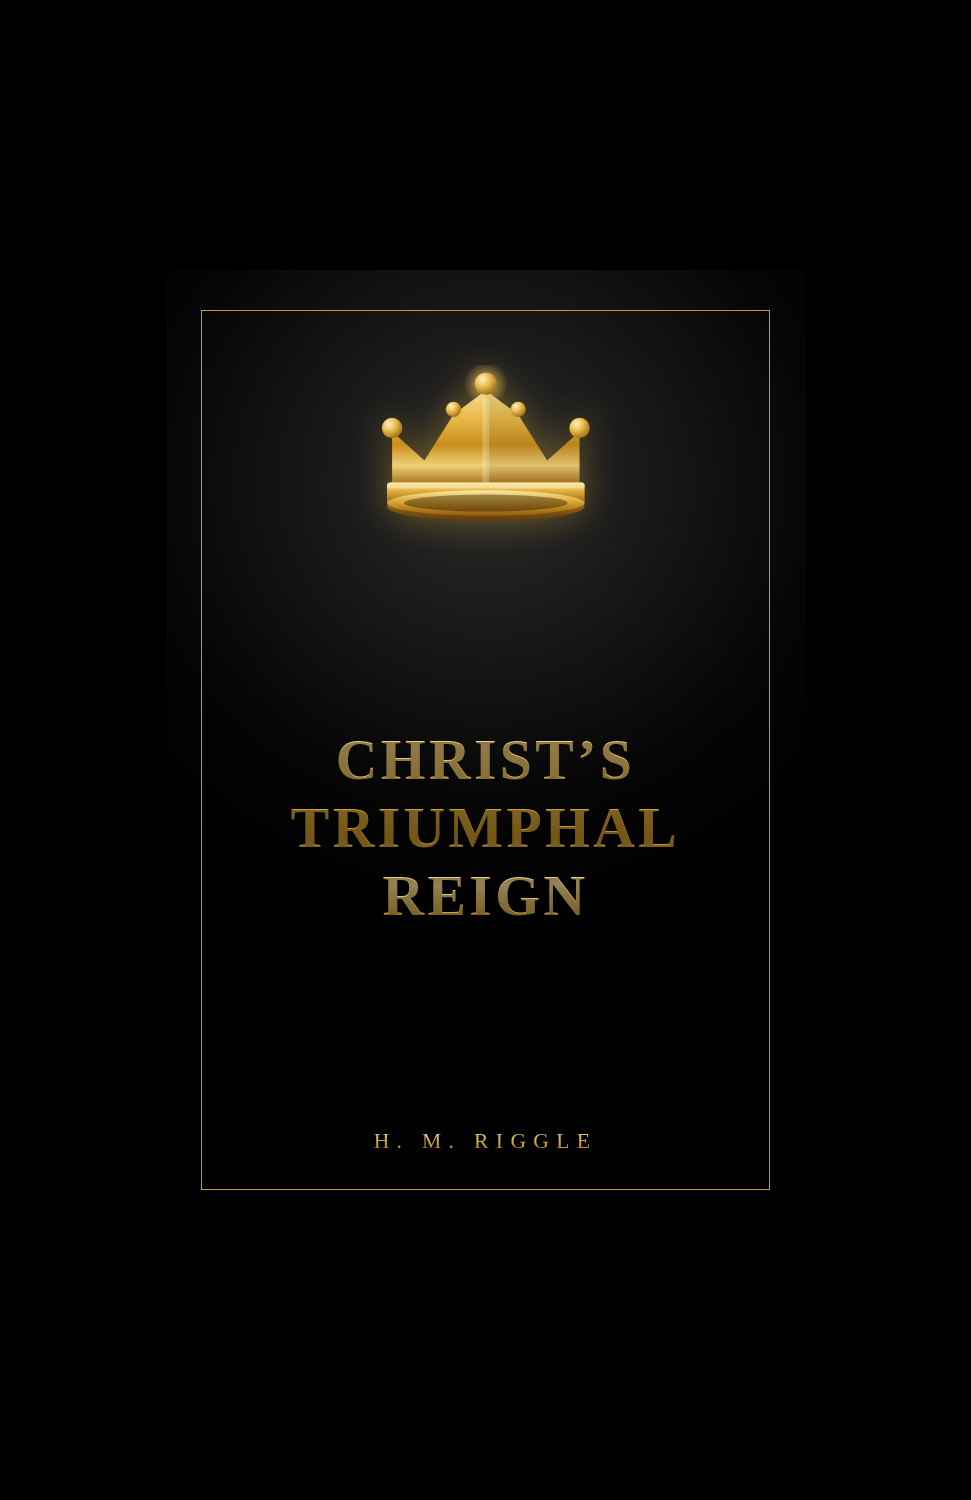Christ’s Triumphal Reign
H. M. Riggle